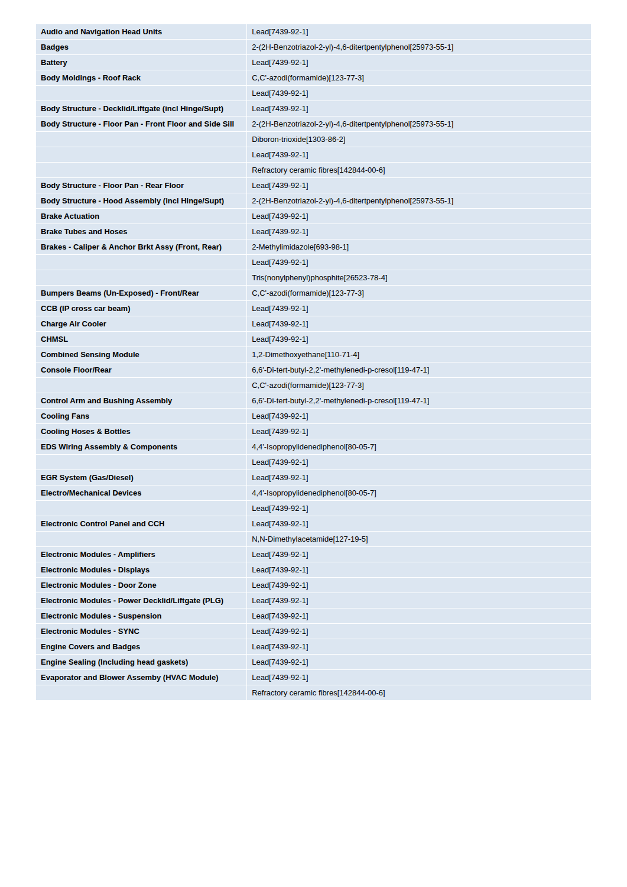| Audio and Navigation Head Units | Lead[7439-92-1] |
| Badges | 2-(2H-Benzotriazol-2-yl)-4,6-ditertpentylphenol[25973-55-1] |
| Battery | Lead[7439-92-1] |
| Body Moldings - Roof Rack | C,C'-azodi(formamide)[123-77-3] |
| | Lead[7439-92-1] |
| Body Structure - Decklid/Liftgate (incl Hinge/Supt) | Lead[7439-92-1] |
| Body Structure - Floor Pan - Front Floor and Side Sill | 2-(2H-Benzotriazol-2-yl)-4,6-ditertpentylphenol[25973-55-1] |
| | Diboron-trioxide[1303-86-2] |
| | Lead[7439-92-1] |
| | Refractory ceramic fibres[142844-00-6] |
| Body Structure - Floor Pan - Rear Floor | Lead[7439-92-1] |
| Body Structure - Hood Assembly (incl Hinge/Supt) | 2-(2H-Benzotriazol-2-yl)-4,6-ditertpentylphenol[25973-55-1] |
| Brake Actuation | Lead[7439-92-1] |
| Brake Tubes and Hoses | Lead[7439-92-1] |
| Brakes - Caliper & Anchor Brkt Assy (Front, Rear) | 2-Methylimidazole[693-98-1] |
| | Lead[7439-92-1] |
| | Tris(nonylphenyl)phosphite[26523-78-4] |
| Bumpers Beams (Un-Exposed) - Front/Rear | C,C'-azodi(formamide)[123-77-3] |
| CCB (IP cross car beam) | Lead[7439-92-1] |
| Charge Air Cooler | Lead[7439-92-1] |
| CHMSL | Lead[7439-92-1] |
| Combined Sensing Module | 1,2-Dimethoxyethane[110-71-4] |
| Console Floor/Rear | 6,6'-Di-tert-butyl-2,2'-methylenedi-p-cresol[119-47-1] |
| | C,C'-azodi(formamide)[123-77-3] |
| Control Arm and Bushing Assembly | 6,6'-Di-tert-butyl-2,2'-methylenedi-p-cresol[119-47-1] |
| Cooling Fans | Lead[7439-92-1] |
| Cooling Hoses & Bottles | Lead[7439-92-1] |
| EDS Wiring Assembly & Components | 4,4'-Isopropylidenediphenol[80-05-7] |
| | Lead[7439-92-1] |
| EGR System (Gas/Diesel) | Lead[7439-92-1] |
| Electro/Mechanical Devices | 4,4'-Isopropylidenediphenol[80-05-7] |
| | Lead[7439-92-1] |
| Electronic Control Panel and CCH | Lead[7439-92-1] |
| | N,N-Dimethylacetamide[127-19-5] |
| Electronic Modules - Amplifiers | Lead[7439-92-1] |
| Electronic Modules - Displays | Lead[7439-92-1] |
| Electronic Modules - Door Zone | Lead[7439-92-1] |
| Electronic Modules - Power Decklid/Liftgate (PLG) | Lead[7439-92-1] |
| Electronic Modules - Suspension | Lead[7439-92-1] |
| Electronic Modules - SYNC | Lead[7439-92-1] |
| Engine Covers and Badges | Lead[7439-92-1] |
| Engine Sealing (Including head gaskets) | Lead[7439-92-1] |
| Evaporator and Blower Assemby (HVAC Module) | Lead[7439-92-1] |
| | Refractory ceramic fibres[142844-00-6] |